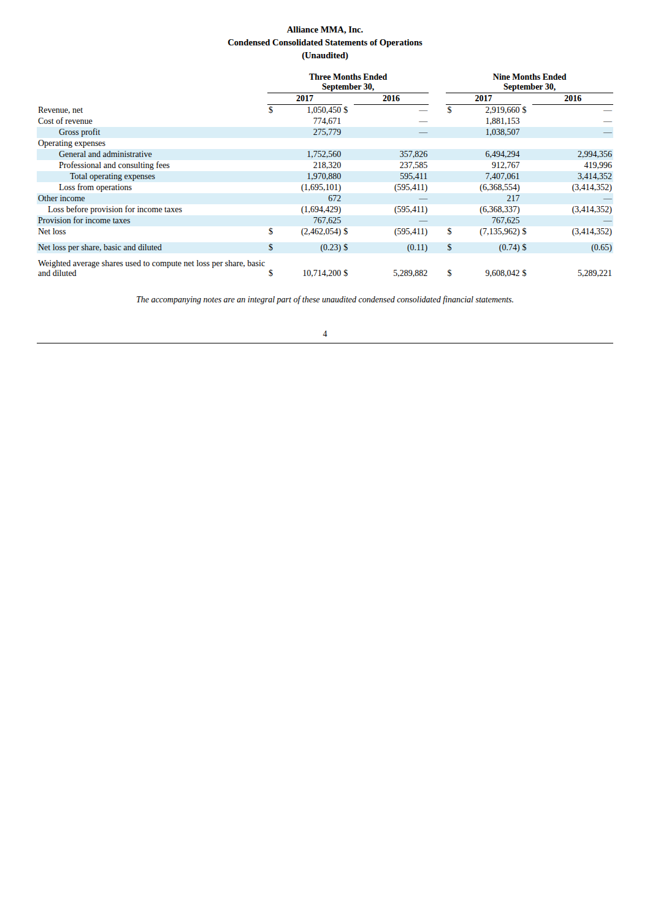Alliance MMA, Inc.
Condensed Consolidated Statements of Operations
(Unaudited)
| | Three Months Ended September 30, | | Nine Months Ended September 30, |
| | 2017 | | 2016 | | 2017 | | 2016 |
| Revenue, net | $ | 1,050,450 | $ | | — | | $ | 2,919,660 | $ | | — |
| Cost of revenue | | 774,671 | | | — | | | 1,881,153 | | | — |
| Gross profit | | 275,779 | | | — | | | 1,038,507 | | | — |
| Operating expenses | | | | | | | | | | | |
| General and administrative | | 1,752,560 | | | 357,826 | | | 6,494,294 | | | 2,994,356 |
| Professional and consulting fees | | 218,320 | | | 237,585 | | | 912,767 | | | 419,996 |
| Total operating expenses | | 1,970,880 | | | 595,411 | | | 7,407,061 | | | 3,414,352 |
| Loss from operations | | (1,695,101) | | | (595,411) | | | (6,368,554) | | | (3,414,352) |
| Other income | | 672 | | | — | | | 217 | | | — |
| Loss before provision for income taxes | | (1,694,429) | | | (595,411) | | | (6,368,337) | | | (3,414,352) |
| Provision for income taxes | | 767,625 | | | — | | | 767,625 | | | — |
| Net loss | $ | (2,462,054) | $ | | (595,411) | | $ | (7,135,962) | $ | | (3,414,352) |
| Net loss per share, basic and diluted | $ | (0.23) | $ | | (0.11) | | $ | (0.74) | $ | | (0.65) |
| Weighted average shares used to compute net loss per share, basic and diluted | $ | 10,714,200 | $ | | 5,289,882 | | $ | 9,608,042 | $ | | 5,289,221 |
The accompanying notes are an integral part of these unaudited condensed consolidated financial statements.
4